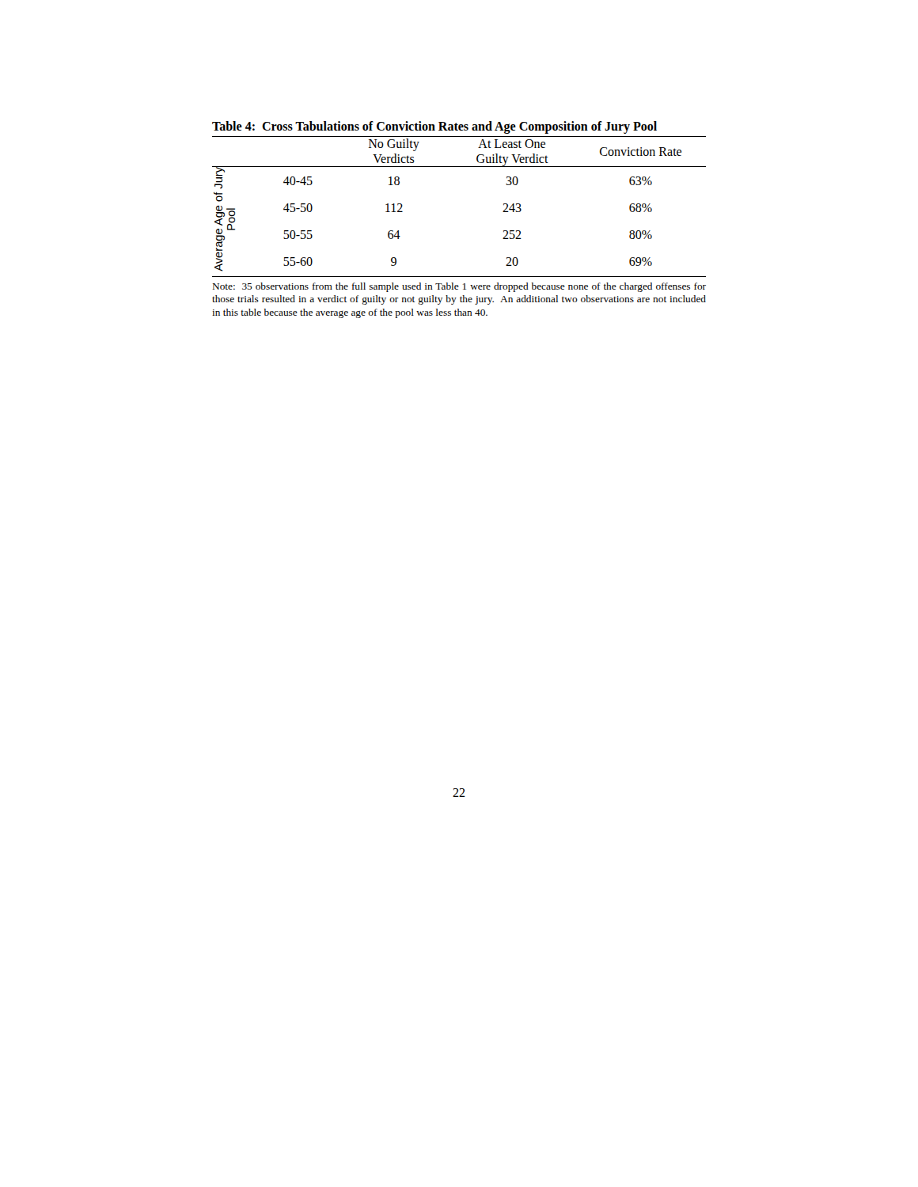Table 4: Cross Tabulations of Conviction Rates and Age Composition of Jury Pool
| | No Guilty Verdicts | At Least One Guilty Verdict | Conviction Rate |
| --- | --- | --- | --- |
| Average Age of Jury Pool | 40-45 | 18 | 30 | 63% |
| 45-50 | 112 | 243 | 68% |
| 50-55 | 64 | 252 | 80% |
| 55-60 | 9 | 20 | 69% |
Note: 35 observations from the full sample used in Table 1 were dropped because none of the charged offenses for those trials resulted in a verdict of guilty or not guilty by the jury. An additional two observations are not included in this table because the average age of the pool was less than 40.
22